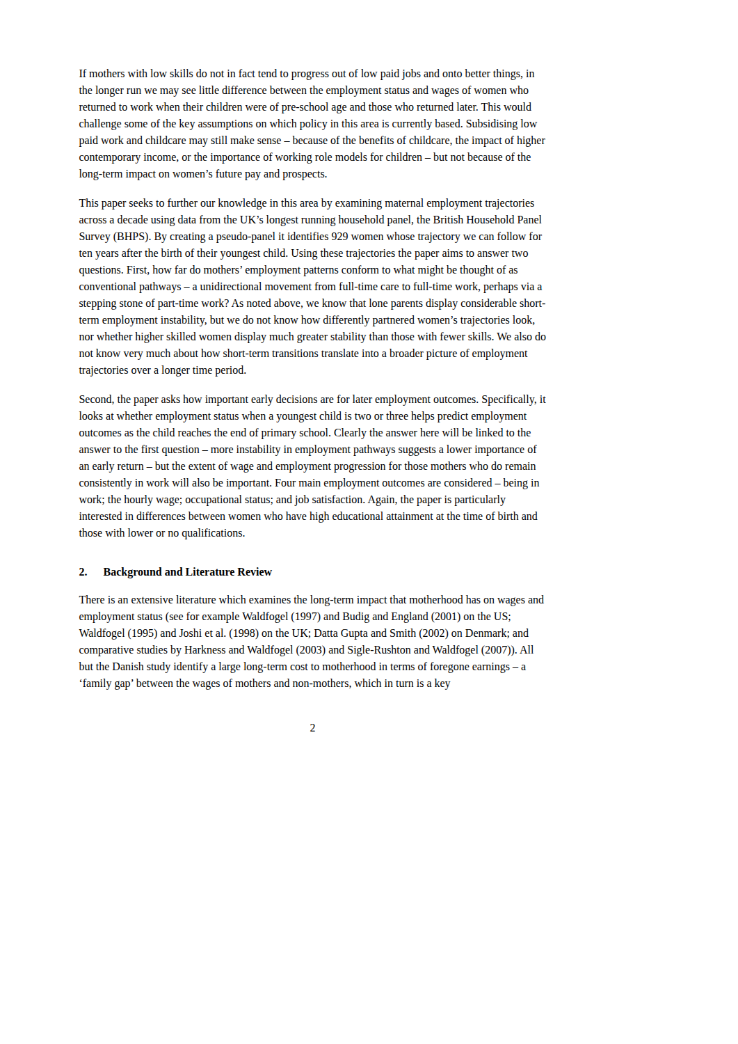If mothers with low skills do not in fact tend to progress out of low paid jobs and onto better things, in the longer run we may see little difference between the employment status and wages of women who returned to work when their children were of pre-school age and those who returned later. This would challenge some of the key assumptions on which policy in this area is currently based. Subsidising low paid work and childcare may still make sense – because of the benefits of childcare, the impact of higher contemporary income, or the importance of working role models for children – but not because of the long-term impact on women’s future pay and prospects.
This paper seeks to further our knowledge in this area by examining maternal employment trajectories across a decade using data from the UK’s longest running household panel, the British Household Panel Survey (BHPS). By creating a pseudo-panel it identifies 929 women whose trajectory we can follow for ten years after the birth of their youngest child. Using these trajectories the paper aims to answer two questions. First, how far do mothers’ employment patterns conform to what might be thought of as conventional pathways – a unidirectional movement from full-time care to full-time work, perhaps via a stepping stone of part-time work? As noted above, we know that lone parents display considerable short-term employment instability, but we do not know how differently partnered women’s trajectories look, nor whether higher skilled women display much greater stability than those with fewer skills. We also do not know very much about how short-term transitions translate into a broader picture of employment trajectories over a longer time period.
Second, the paper asks how important early decisions are for later employment outcomes. Specifically, it looks at whether employment status when a youngest child is two or three helps predict employment outcomes as the child reaches the end of primary school. Clearly the answer here will be linked to the answer to the first question – more instability in employment pathways suggests a lower importance of an early return – but the extent of wage and employment progression for those mothers who do remain consistently in work will also be important. Four main employment outcomes are considered – being in work; the hourly wage; occupational status; and job satisfaction. Again, the paper is particularly interested in differences between women who have high educational attainment at the time of birth and those with lower or no qualifications.
2. Background and Literature Review
There is an extensive literature which examines the long-term impact that motherhood has on wages and employment status (see for example Waldfogel (1997) and Budig and England (2001) on the US; Waldfogel (1995) and Joshi et al. (1998) on the UK; Datta Gupta and Smith (2002) on Denmark; and comparative studies by Harkness and Waldfogel (2003) and Sigle-Rushton and Waldfogel (2007)). All but the Danish study identify a large long-term cost to motherhood in terms of foregone earnings – a ‘family gap’ between the wages of mothers and non-mothers, which in turn is a key
2